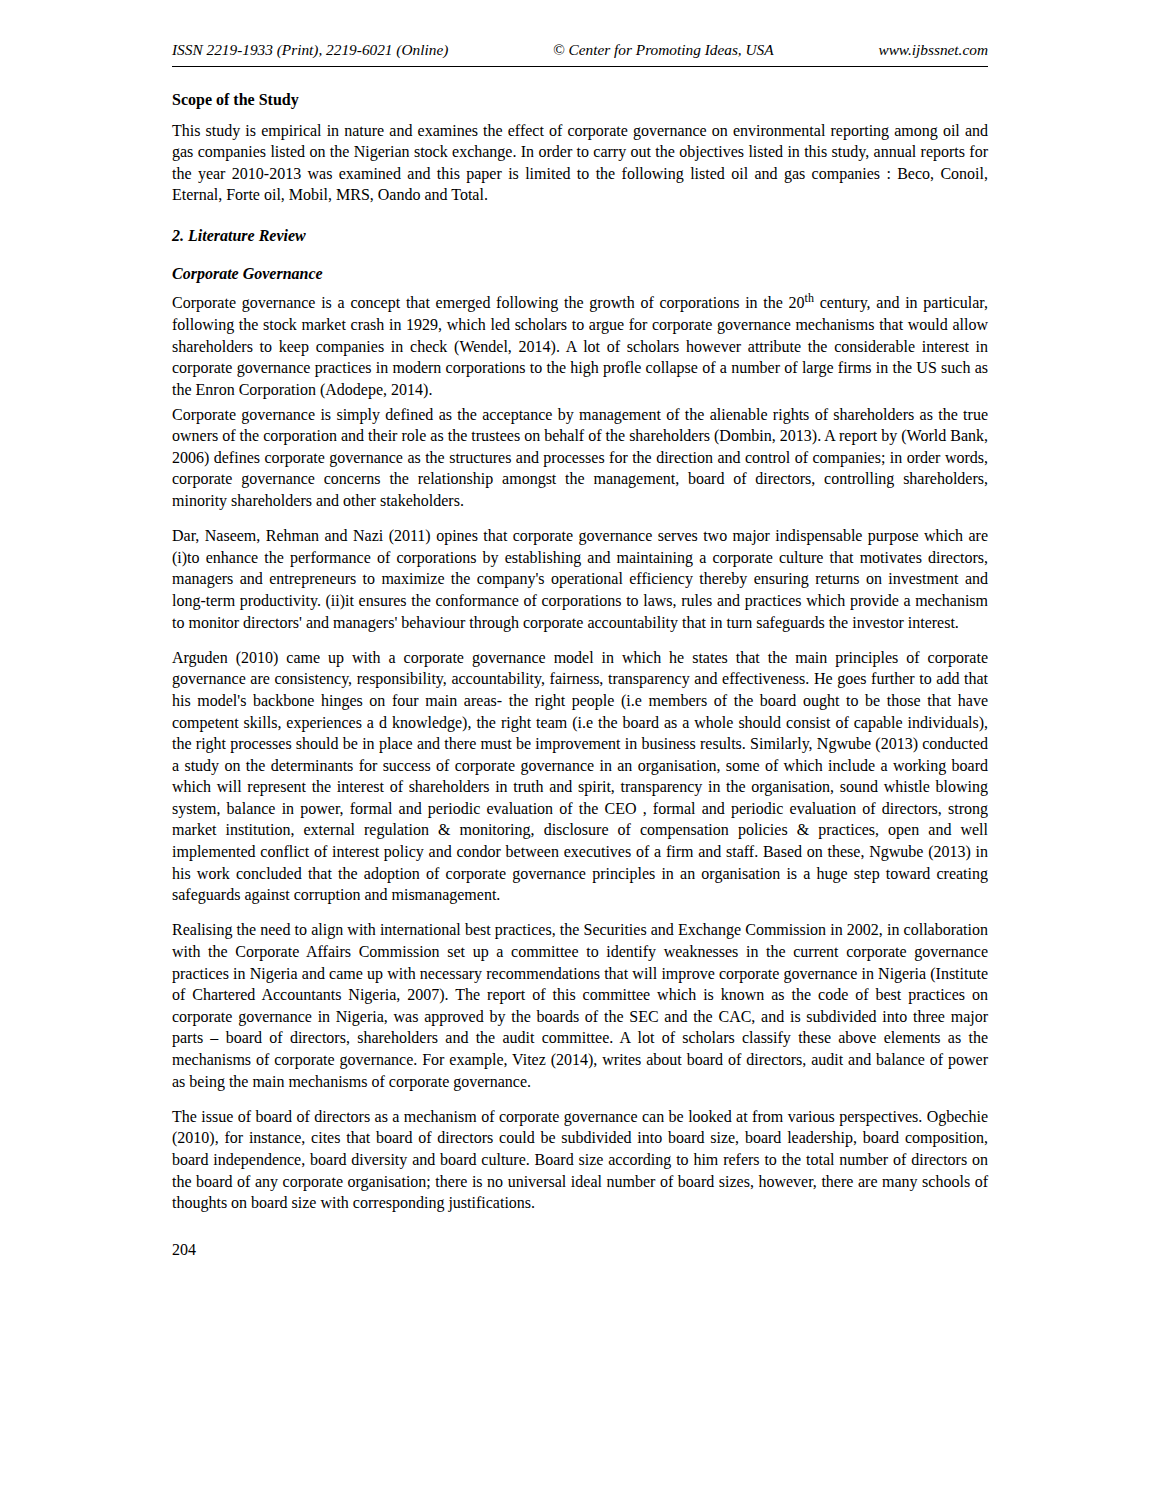ISSN 2219-1933 (Print), 2219-6021 (Online) © Center for Promoting Ideas, USA www.ijbssnet.com
Scope of the Study
This study is empirical in nature and examines the effect of corporate governance on environmental reporting among oil and gas companies listed on the Nigerian stock exchange. In order to carry out the objectives listed in this study, annual reports for the year 2010-2013 was examined and this paper is limited to the following listed oil and gas companies : Beco, Conoil, Eternal, Forte oil, Mobil, MRS, Oando and Total.
2. Literature Review
Corporate Governance
Corporate governance is a concept that emerged following the growth of corporations in the 20th century, and in particular, following the stock market crash in 1929, which led scholars to argue for corporate governance mechanisms that would allow shareholders to keep companies in check (Wendel, 2014). A lot of scholars however attribute the considerable interest in corporate governance practices in modern corporations to the high profle collapse of a number of large firms in the US such as the Enron Corporation (Adodepe, 2014).
Corporate governance is simply defined as the acceptance by management of the alienable rights of shareholders as the true owners of the corporation and their role as the trustees on behalf of the shareholders (Dombin, 2013). A report by (World Bank, 2006) defines corporate governance as the structures and processes for the direction and control of companies; in order words, corporate governance concerns the relationship amongst the management, board of directors, controlling shareholders, minority shareholders and other stakeholders.
Dar, Naseem, Rehman and Nazi (2011) opines that corporate governance serves two major indispensable purpose which are (i)to enhance the performance of corporations by establishing and maintaining a corporate culture that motivates directors, managers and entrepreneurs to maximize the company's operational efficiency thereby ensuring returns on investment and long-term productivity. (ii)it ensures the conformance of corporations to laws, rules and practices which provide a mechanism to monitor directors' and managers' behaviour through corporate accountability that in turn safeguards the investor interest.
Arguden (2010) came up with a corporate governance model in which he states that the main principles of corporate governance are consistency, responsibility, accountability, fairness, transparency and effectiveness. He goes further to add that his model's backbone hinges on four main areas- the right people (i.e members of the board ought to be those that have competent skills, experiences a d knowledge), the right team (i.e the board as a whole should consist of capable individuals), the right processes should be in place and there must be improvement in business results. Similarly, Ngwube (2013) conducted a study on the determinants for success of corporate governance in an organisation, some of which include a working board which will represent the interest of shareholders in truth and spirit, transparency in the organisation, sound whistle blowing system, balance in power, formal and periodic evaluation of the CEO , formal and periodic evaluation of directors, strong market institution, external regulation & monitoring, disclosure of compensation policies & practices, open and well implemented conflict of interest policy and condor between executives of a firm and staff. Based on these, Ngwube (2013) in his work concluded that the adoption of corporate governance principles in an organisation is a huge step toward creating safeguards against corruption and mismanagement.
Realising the need to align with international best practices, the Securities and Exchange Commission in 2002, in collaboration with the Corporate Affairs Commission set up a committee to identify weaknesses in the current corporate governance practices in Nigeria and came up with necessary recommendations that will improve corporate governance in Nigeria (Institute of Chartered Accountants Nigeria, 2007). The report of this committee which is known as the code of best practices on corporate governance in Nigeria, was approved by the boards of the SEC and the CAC, and is subdivided into three major parts – board of directors, shareholders and the audit committee. A lot of scholars classify these above elements as the mechanisms of corporate governance. For example, Vitez (2014), writes about board of directors, audit and balance of power as being the main mechanisms of corporate governance.
The issue of board of directors as a mechanism of corporate governance can be looked at from various perspectives. Ogbechie (2010), for instance, cites that board of directors could be subdivided into board size, board leadership, board composition, board independence, board diversity and board culture. Board size according to him refers to the total number of directors on the board of any corporate organisation; there is no universal ideal number of board sizes, however, there are many schools of thoughts on board size with corresponding justifications.
204